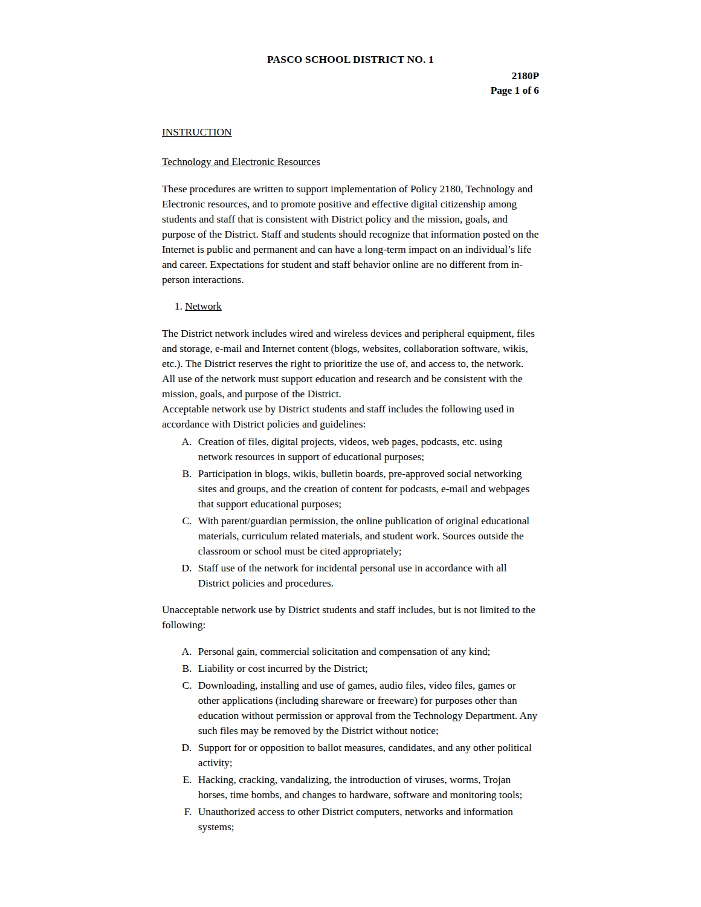PASCO SCHOOL DISTRICT NO. 1
2180P
Page 1 of 6
INSTRUCTION
Technology and Electronic Resources
These procedures are written to support implementation of Policy 2180, Technology and Electronic resources, and to promote positive and effective digital citizenship among students and staff that is consistent with District policy and the mission, goals, and purpose of the District. Staff and students should recognize that information posted on the Internet is public and permanent and can have a long-term impact on an individual’s life and career. Expectations for student and staff behavior online are no different from in-person interactions.
Network
The District network includes wired and wireless devices and peripheral equipment, files and storage, e-mail and Internet content (blogs, websites, collaboration software, wikis, etc.). The District reserves the right to prioritize the use of, and access to, the network.
All use of the network must support education and research and be consistent with the mission, goals, and purpose of the District.
Acceptable network use by District students and staff includes the following used in accordance with District policies and guidelines:
Creation of files, digital projects, videos, web pages, podcasts, etc. using network resources in support of educational purposes;
Participation in blogs, wikis, bulletin boards, pre-approved social networking sites and groups, and the creation of content for podcasts, e-mail and webpages that support educational purposes;
With parent/guardian permission, the online publication of original educational materials, curriculum related materials, and student work. Sources outside the classroom or school must be cited appropriately;
Staff use of the network for incidental personal use in accordance with all District policies and procedures.
Unacceptable network use by District students and staff includes, but is not limited to the following:
Personal gain, commercial solicitation and compensation of any kind;
Liability or cost incurred by the District;
Downloading, installing and use of games, audio files, video files, games or other applications (including shareware or freeware) for purposes other than education without permission or approval from the Technology Department. Any such files may be removed by the District without notice;
Support for or opposition to ballot measures, candidates, and any other political activity;
Hacking, cracking, vandalizing, the introduction of viruses, worms, Trojan horses, time bombs, and changes to hardware, software and monitoring tools;
Unauthorized access to other District computers, networks and information systems;